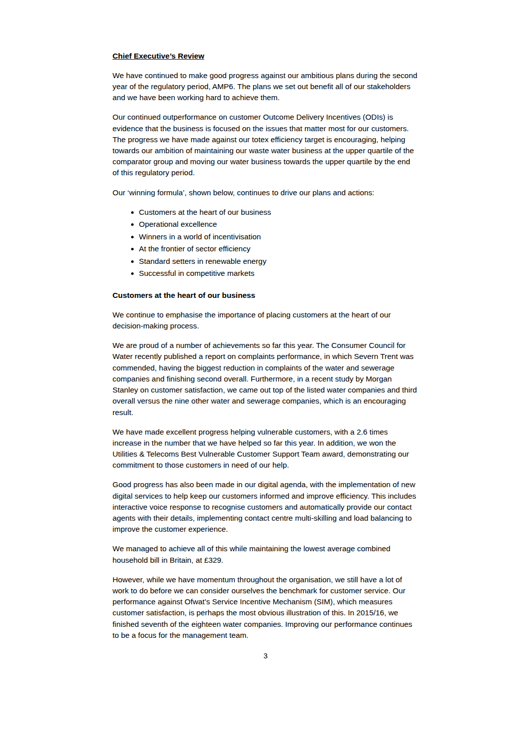Chief Executive’s Review
We have continued to make good progress against our ambitious plans during the second year of the regulatory period, AMP6. The plans we set out benefit all of our stakeholders and we have been working hard to achieve them.
Our continued outperformance on customer Outcome Delivery Incentives (ODIs) is evidence that the business is focused on the issues that matter most for our customers. The progress we have made against our totex efficiency target is encouraging, helping towards our ambition of maintaining our waste water business at the upper quartile of the comparator group and moving our water business towards the upper quartile by the end of this regulatory period.
Our ‘winning formula’, shown below, continues to drive our plans and actions:
Customers at the heart of our business
Operational excellence
Winners in a world of incentivisation
At the frontier of sector efficiency
Standard setters in renewable energy
Successful in competitive markets
Customers at the heart of our business
We continue to emphasise the importance of placing customers at the heart of our decision-making process.
We are proud of a number of achievements so far this year. The Consumer Council for Water recently published a report on complaints performance, in which Severn Trent was commended, having the biggest reduction in complaints of the water and sewerage companies and finishing second overall. Furthermore, in a recent study by Morgan Stanley on customer satisfaction, we came out top of the listed water companies and third overall versus the nine other water and sewerage companies, which is an encouraging result.
We have made excellent progress helping vulnerable customers, with a 2.6 times increase in the number that we have helped so far this year. In addition, we won the Utilities & Telecoms Best Vulnerable Customer Support Team award, demonstrating our commitment to those customers in need of our help.
Good progress has also been made in our digital agenda, with the implementation of new digital services to help keep our customers informed and improve efficiency. This includes interactive voice response to recognise customers and automatically provide our contact agents with their details, implementing contact centre multi-skilling and load balancing to improve the customer experience.
We managed to achieve all of this while maintaining the lowest average combined household bill in Britain, at £329.
However, while we have momentum throughout the organisation, we still have a lot of work to do before we can consider ourselves the benchmark for customer service. Our performance against Ofwat’s Service Incentive Mechanism (SIM), which measures customer satisfaction, is perhaps the most obvious illustration of this. In 2015/16, we finished seventh of the eighteen water companies. Improving our performance continues to be a focus for the management team.
3